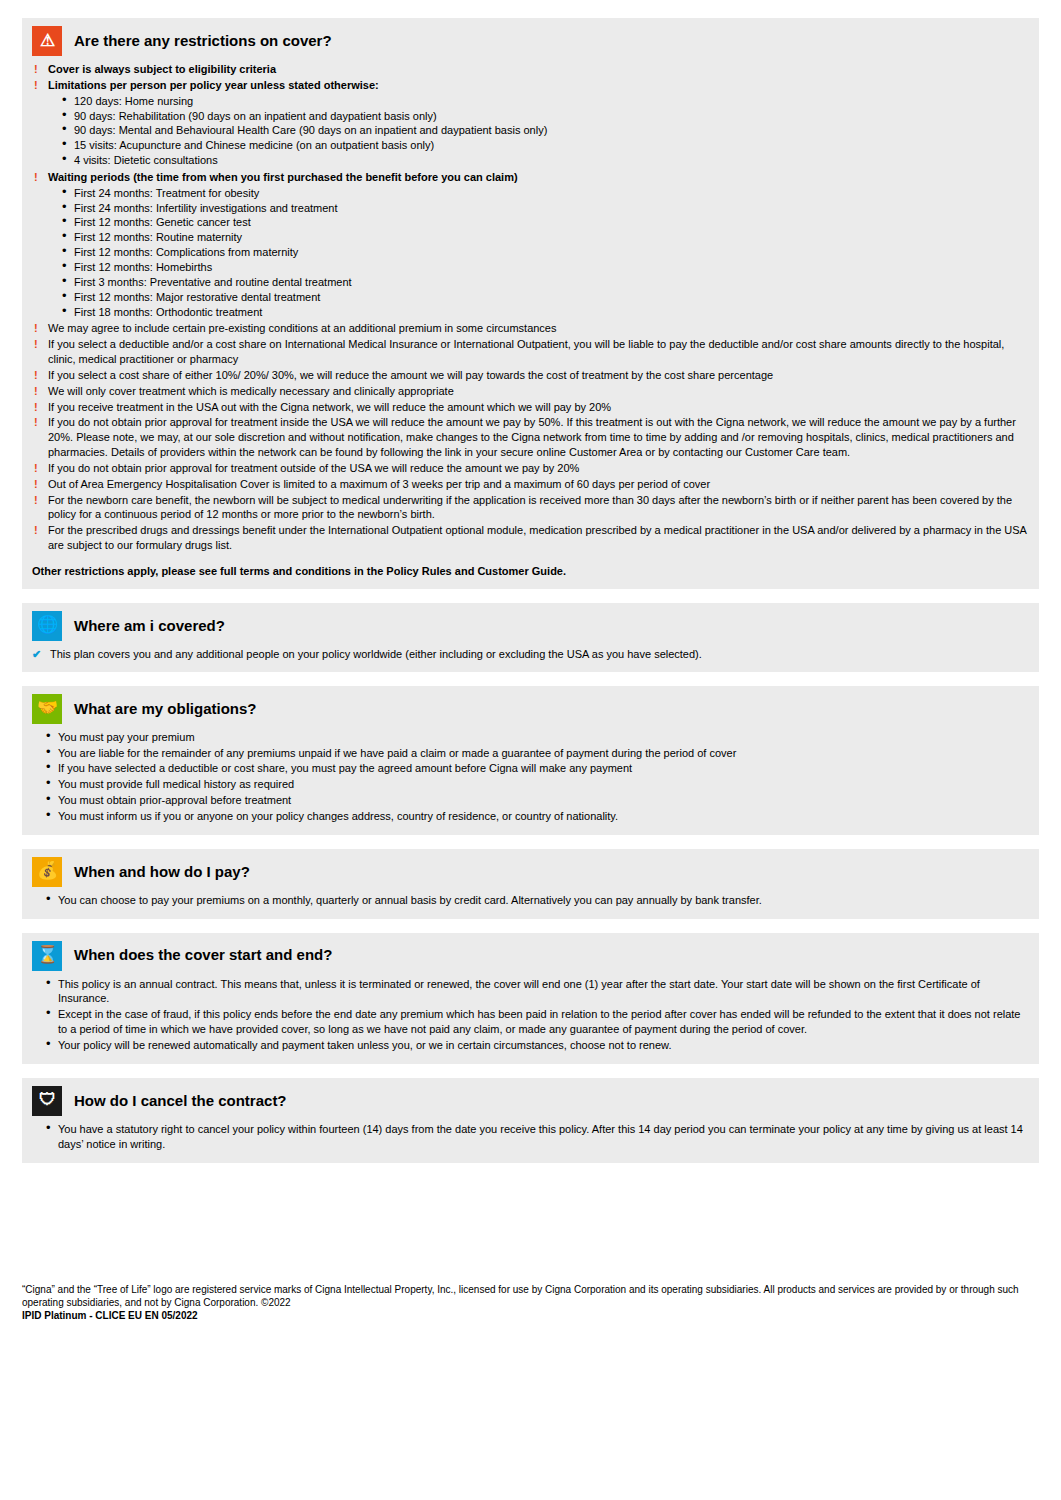⚠
Are there any restrictions on cover?
Cover is always subject to eligibility criteria
Limitations per person per policy year unless stated otherwise:
120 days: Home nursing
90 days: Rehabilitation (90 days on an inpatient and daypatient basis only)
90 days: Mental and Behavioural Health Care (90 days on an inpatient and daypatient basis only)
15 visits: Acupuncture and Chinese medicine (on an outpatient basis only)
4 visits: Dietetic consultations
Waiting periods (the time from when you first purchased the benefit before you can claim)
First 24 months: Treatment for obesity
First 24 months: Infertility investigations and treatment
First 12 months: Genetic cancer test
First 12 months: Routine maternity
First 12 months: Complications from maternity
First 12 months: Homebirths
First 3 months: Preventative and routine dental treatment
First 12 months: Major restorative dental treatment
First 18 months: Orthodontic treatment
We may agree to include certain pre-existing conditions at an additional premium in some circumstances
If you select a deductible and/or a cost share on International Medical Insurance or International Outpatient, you will be liable to pay the deductible and/or cost share amounts directly to the hospital, clinic, medical practitioner or pharmacy
If you select a cost share of either 10%/ 20%/ 30%, we will reduce the amount we will pay towards the cost of treatment by the cost share percentage
We will only cover treatment which is medically necessary and clinically appropriate
If you receive treatment in the USA out with the Cigna network, we will reduce the amount which we will pay by 20%
If you do not obtain prior approval for treatment inside the USA we will reduce the amount we pay by 50%. If this treatment is out with the Cigna network, we will reduce the amount we pay by a further 20%. Please note, we may, at our sole discretion and without notification, make changes to the Cigna network from time to time by adding and /or removing hospitals, clinics, medical practitioners and pharmacies. Details of providers within the network can be found by following the link in your secure online Customer Area or by contacting our Customer Care team.
If you do not obtain prior approval for treatment outside of the USA we will reduce the amount we pay by 20%
Out of Area Emergency Hospitalisation Cover is limited to a maximum of 3 weeks per trip and a maximum of 60 days per period of cover
For the newborn care benefit, the newborn will be subject to medical underwriting if the application is received more than 30 days after the newborn’s birth or if neither parent has been covered by the policy for a continuous period of 12 months or more prior to the newborn’s birth.
For the prescribed drugs and dressings benefit under the International Outpatient optional module, medication prescribed by a medical practitioner in the USA and/or delivered by a pharmacy in the USA are subject to our formulary drugs list.
Other restrictions apply, please see full terms and conditions in the Policy Rules and Customer Guide.
🌐
Where am i covered?
This plan covers you and any additional people on your policy worldwide (either including or excluding the USA as you have selected).
🤝
What are my obligations?
You must pay your premium
You are liable for the remainder of any premiums unpaid if we have paid a claim or made a guarantee of payment during the period of cover
If you have selected a deductible or cost share, you must pay the agreed amount before Cigna will make any payment
You must provide full medical history as required
You must obtain prior-approval before treatment
You must inform us if you or anyone on your policy changes address, country of residence, or country of nationality.
💰
When and how do I pay?
You can choose to pay your premiums on a monthly, quarterly or annual basis by credit card. Alternatively you can pay annually by bank transfer.
⌛
When does the cover start and end?
This policy is an annual contract. This means that, unless it is terminated or renewed, the cover will end one (1) year after the start date. Your start date will be shown on the first Certificate of Insurance.
Except in the case of fraud, if this policy ends before the end date any premium which has been paid in relation to the period after cover has ended will be refunded to the extent that it does not relate to a period of time in which we have provided cover, so long as we have not paid any claim, or made any guarantee of payment during the period of cover.
Your policy will be renewed automatically and payment taken unless you, or we in certain circumstances, choose not to renew.
🛡
How do I cancel the contract?
You have a statutory right to cancel your policy within fourteen (14) days from the date you receive this policy. After this 14 day period you can terminate your policy at any time by giving us at least 14 days’ notice in writing.
“Cigna” and the “Tree of Life” logo are registered service marks of Cigna Intellectual Property, Inc., licensed for use by Cigna Corporation and its operating subsidiaries. All products and services are provided by or through such operating subsidiaries, and not by Cigna Corporation. ©2022
IPID Platinum - CLICE EU EN 05/2022